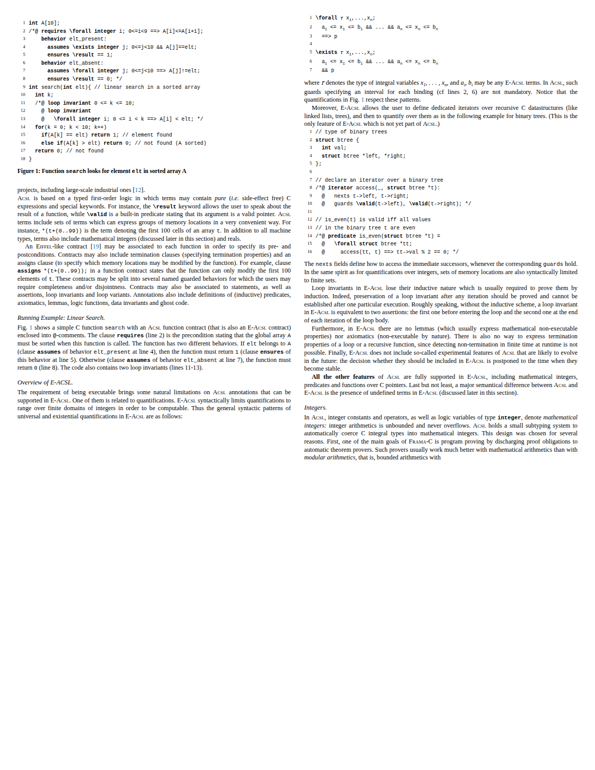| 1 | int A[10]; |
| 2 | /*@ requires \forall integer i; 0<=i<9 ==> A[i]<=A[i+1]; |
| 3 | behavior elt_present: |
| 4 | assumes \exists integer j; 0<=j<10 && A[j]==elt; |
| 5 | ensures \result == 1; |
| 6 | behavior elt_absent: |
| 7 | assumes \forall integer j; 0<=j<10 ==> A[j]!=elt; |
| 8 | ensures \result == 0; */ |
| 9 | int search( int elt){ // linear search in a sorted array |
| 10 | int k; |
| 11 | /*@ loop invariant 0 <= k <= 10; |
| 12 | @ loop invariant |
| 13 | @ \forall integer i; 0 <= i < k ==> A[i] < elt; */ |
| 14 | for (k = 0; k < 10; k++) |
| 15 | if (A[k] == elt) return 1; // element found |
| 16 | else if (A[k] > elt) return 0; // not found (A sorted) |
| 17 | return 0; // not found |
| 18 | } |
Figure 1: Function search looks for element elt in sorted array A
projects, including large-scale industrial ones [12].
Acsl is based on a typed first-order logic in which terms may contain pure (i.e. side-effect free) C expressions and special keywords. For instance, the \result keyword allows the user to speak about the result of a function, while \valid is a built-in predicate stating that its argument is a valid pointer. Acsl terms include sets of terms which can express groups of memory locations in a very convenient way. For instance, *(t+(0..99)) is the term denoting the first 100 cells of an array t. In addition to all machine types, terms also include mathematical integers (discussed later in this section) and reals.
An Eiffel-like contract [19] may be associated to each function in order to specify its pre- and postconditions. Contracts may also include termination clauses (specifying termination properties) and an assigns clause (to specify which memory locations may be modified by the function). For example, clause assigns *(t+(0..99)); in a function contract states that the function can only modify the first 100 elements of t. These contracts may be split into several named guarded behaviors for which the users may require completeness and/or disjointness. Contracts may also be associated to statements, as well as assertions, loop invariants and loop variants. Annotations also include definitions of (inductive) predicates, axiomatics, lemmas, logic functions, data invariants and ghost code.
Running Example: Linear Search.
Fig. 1 shows a simple C function search with an Acsl function contract (that is also an E-Acsl contract) enclosed into @-comments. The clause requires (line 2) is the precondition stating that the global array A must be sorted when this function is called. The function has two different behaviors. If elt belongs to A (clause assumes of behavior elt_present at line 4), then the function must return 1 (clause ensures of this behavior at line 5). Otherwise (clause assumes of behavior elt_absent at line 7), the function must return 0 (line 8). The code also contains two loop invariants (lines 11-13).
Overview of E-ACSL.
The requirement of being executable brings some natural limitations on Acsl annotations that can be supported in E-Acsl. One of them is related to quantifications. E-Acsl syntactically limits quantifications to range over finite domains of integers in order to be computable. Thus the general syntactic patterns of universal and existential quantifications in E-Acsl are as follows:
| 1 | \forall 𝜏 x 1 ,...,x n ; |
| 2 | a 1 <= x 1 <= b 1 && ... && a n <= x n <= b n |
| 3 | ==> p |
| 4 | |
| 5 | \exists 𝜏 x 1 ,...,x n ; |
| 6 | a 1 <= x 1 <= b 1 && ... && a n <= x n <= b n |
| 7 | && p |
where 𝜏 denotes the type of integral variables x1, . . . , xn, and ai, bi may be any E-Acsl terms. In Acsl, such guards specifying an interval for each binding (cf lines 2, 6) are not mandatory. Notice that the quantifications in Fig. 1 respect these patterns.
Moreover, E-Acsl allows the user to define dedicated iterators over recursive C datastructures (like linked lists, trees), and then to quantify over them as in the following example for binary trees. (This is the only feature of E-Acsl which is not yet part of Acsl.)
| 1 | // type of binary trees |
| 2 | struct btree { |
| 3 | int val; |
| 4 | struct btree *left, *right; |
| 5 | }; |
| 6 | |
| 7 | // declare an iterator over a binary tree |
| 8 | /*@ iterator access(_, struct btree *t): |
| 9 | @ nexts t->left, t->right; |
| 10 | @ guards \valid (t->left), \valid (t->right); */ |
| 11 | |
| 12 | // is_even(t) is valid iff all values |
| 13 | // in the binary tree t are even |
| 14 | /*@ predicate is_even( struct btree *t) = |
| 15 | @ \forall struct btree *tt; |
| 16 | @ access(tt, t) ==> tt->val % 2 == 0; */ |
The nexts fields define how to access the immediate successors, whenever the corresponding guards hold. In the same spirit as for quantifications over integers, sets of memory locations are also syntactically limited to finite sets.
Loop invariants in E-Acsl lose their inductive nature which is usually required to prove them by induction. Indeed, preservation of a loop invariant after any iteration should be proved and cannot be established after one particular execution. Roughly speaking, without the inductive scheme, a loop invariant in E-Acsl is equivalent to two assertions: the first one before entering the loop and the second one at the end of each iteration of the loop body.
Furthermore, in E-Acsl there are no lemmas (which usually express mathematical non-executable properties) nor axiomatics (non-executable by nature). There is also no way to express termination properties of a loop or a recursive function, since detecting non-termination in finite time at runtime is not possible. Finally, E-Acsl does not include so-called experimental features of Acsl that are likely to evolve in the future: the decision whether they should be included in E-Acsl is postponed to the time when they become stable.
All the other features of Acsl are fully supported in E-Acsl, including mathematical integers, predicates and functions over C pointers. Last but not least, a major semantical difference between Acsl and E-Acsl is the presence of undefined terms in E-Acsl (discussed later in this section).
Integers.
In Acsl, integer constants and operators, as well as logic variables of type integer, denote mathematical integers: integer arithmetics is unbounded and never overflows. Acsl holds a small subtyping system to automatically coerce C integral types into mathematical integers. This design was chosen for several reasons. First, one of the main goals of Frama-C is program proving by discharging proof obligations to automatic theorem provers. Such provers usually work much better with mathematical arithmetics than with modular arithmetics, that is, bounded arithmetics with